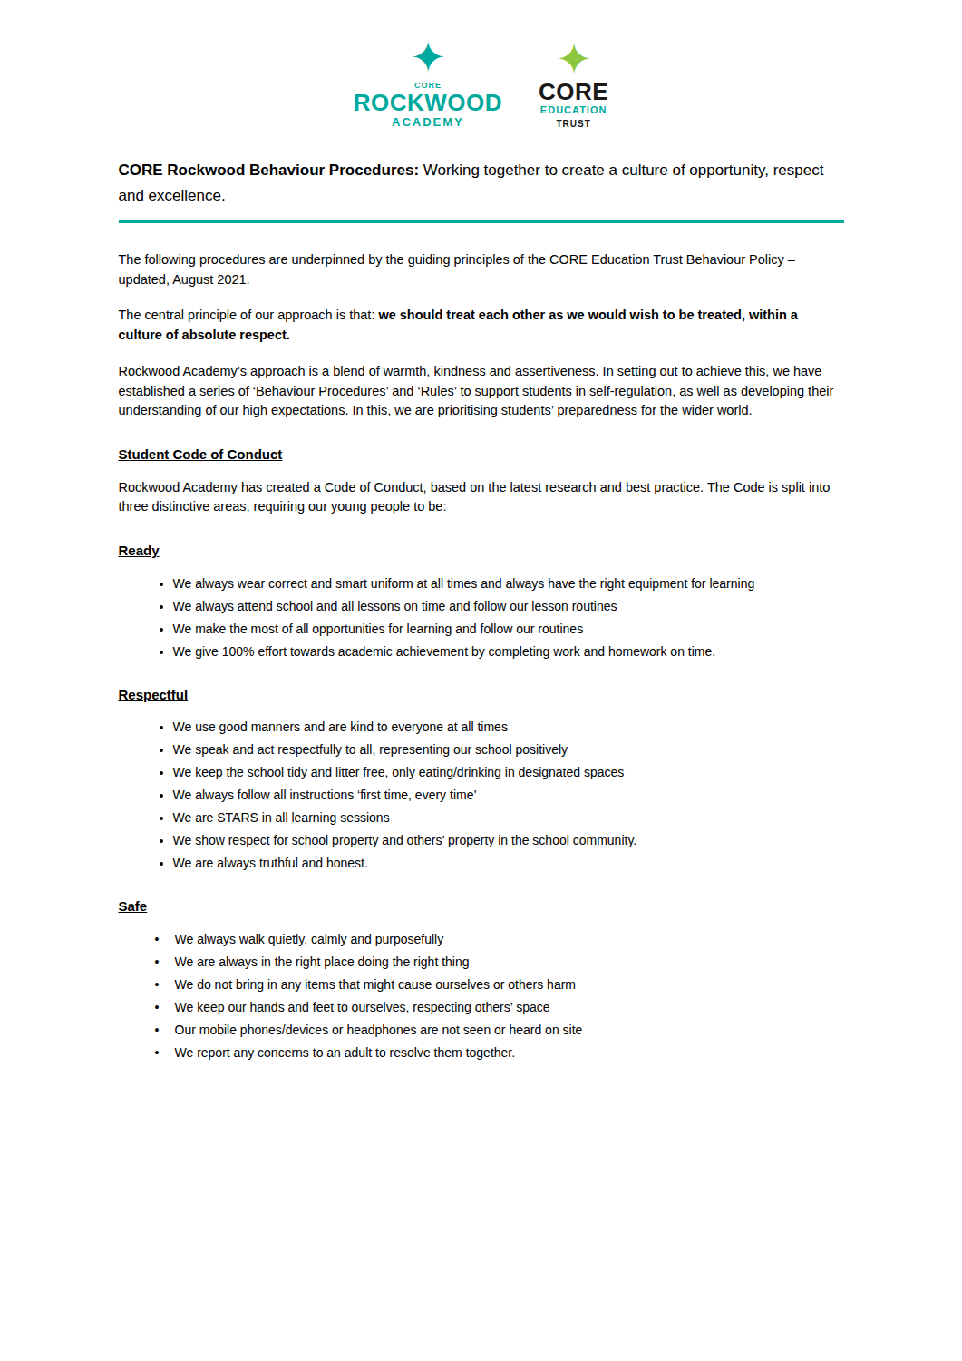✦
CORE
ROCKWOOD
ACADEMY
✦
CORE
EDUCATION
TRUST
CORE Rockwood Behaviour Procedures: Working together to create a culture of opportunity, respect and excellence.
The following procedures are underpinned by the guiding principles of the CORE Education Trust Behaviour Policy – updated, August 2021.
The central principle of our approach is that: we should treat each other as we would wish to be treated, within a culture of absolute respect.
Rockwood Academy’s approach is a blend of warmth, kindness and assertiveness. In setting out to achieve this, we have established a series of ‘Behaviour Procedures’ and ‘Rules’ to support students in self-regulation, as well as developing their understanding of our high expectations. In this, we are prioritising students’ preparedness for the wider world.
Student Code of Conduct
Rockwood Academy has created a Code of Conduct, based on the latest research and best practice. The Code is split into three distinctive areas, requiring our young people to be:
Ready
We always wear correct and smart uniform at all times and always have the right equipment for learning
We always attend school and all lessons on time and follow our lesson routines
We make the most of all opportunities for learning and follow our routines
We give 100% effort towards academic achievement by completing work and homework on time.
Respectful
We use good manners and are kind to everyone at all times
We speak and act respectfully to all, representing our school positively
We keep the school tidy and litter free, only eating/drinking in designated spaces
We always follow all instructions ‘first time, every time’
We are STARS in all learning sessions
We show respect for school property and others’ property in the school community.
We are always truthful and honest.
Safe
We always walk quietly, calmly and purposefully
We are always in the right place doing the right thing
We do not bring in any items that might cause ourselves or others harm
We keep our hands and feet to ourselves, respecting others’ space
Our mobile phones/devices or headphones are not seen or heard on site
We report any concerns to an adult to resolve them together.